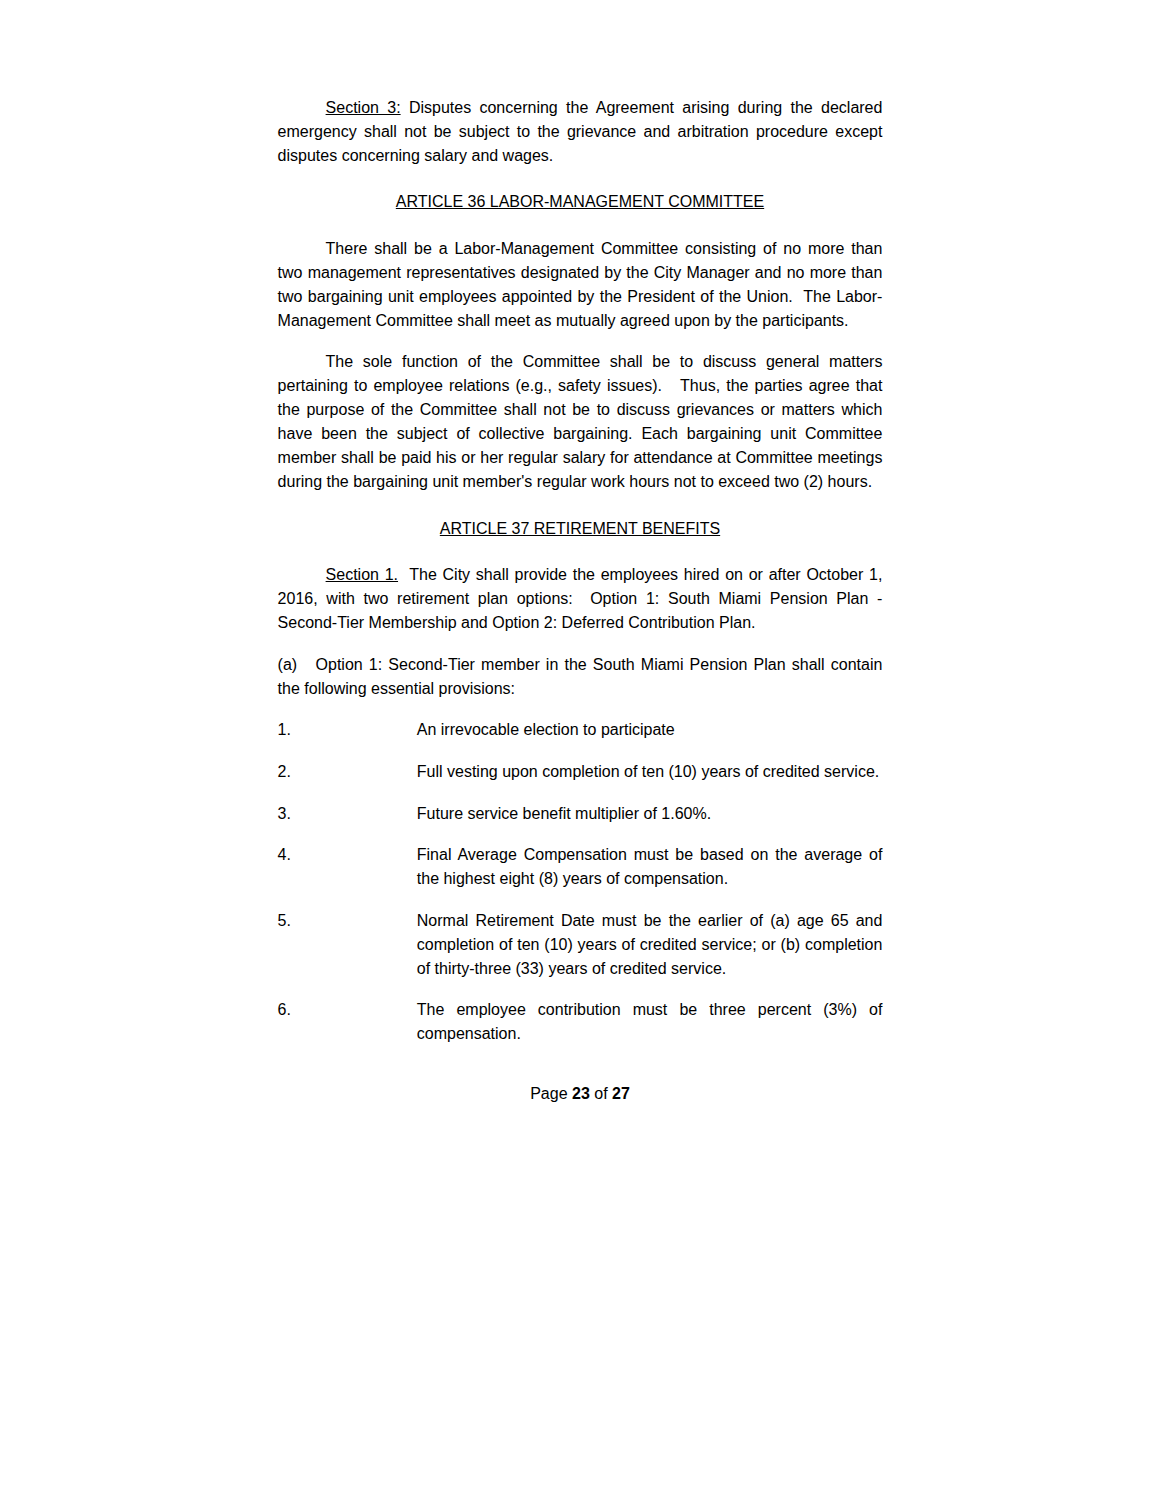Section 3: Disputes concerning the Agreement arising during the declared emergency shall not be subject to the grievance and arbitration procedure except disputes concerning salary and wages.
ARTICLE 36 LABOR-MANAGEMENT COMMITTEE
There shall be a Labor-Management Committee consisting of no more than two management representatives designated by the City Manager and no more than two bargaining unit employees appointed by the President of the Union. The Labor-Management Committee shall meet as mutually agreed upon by the participants.
The sole function of the Committee shall be to discuss general matters pertaining to employee relations (e.g., safety issues). Thus, the parties agree that the purpose of the Committee shall not be to discuss grievances or matters which have been the subject of collective bargaining. Each bargaining unit Committee member shall be paid his or her regular salary for attendance at Committee meetings during the bargaining unit member's regular work hours not to exceed two (2) hours.
ARTICLE 37 RETIREMENT BENEFITS
Section 1. The City shall provide the employees hired on or after October 1, 2016, with two retirement plan options: Option 1: South Miami Pension Plan - Second-Tier Membership and Option 2: Deferred Contribution Plan.
(a) Option 1: Second-Tier member in the South Miami Pension Plan shall contain the following essential provisions:
1.
An irrevocable election to participate
2.
Full vesting upon completion of ten (10) years of credited service.
3.
Future service benefit multiplier of 1.60%.
4.
Final Average Compensation must be based on the average of the highest eight (8) years of compensation.
5.
Normal Retirement Date must be the earlier of (a) age 65 and completion of ten (10) years of credited service; or (b) completion of thirty-three (33) years of credited service.
6.
The employee contribution must be three percent (3%) of compensation.
Page 23 of 27